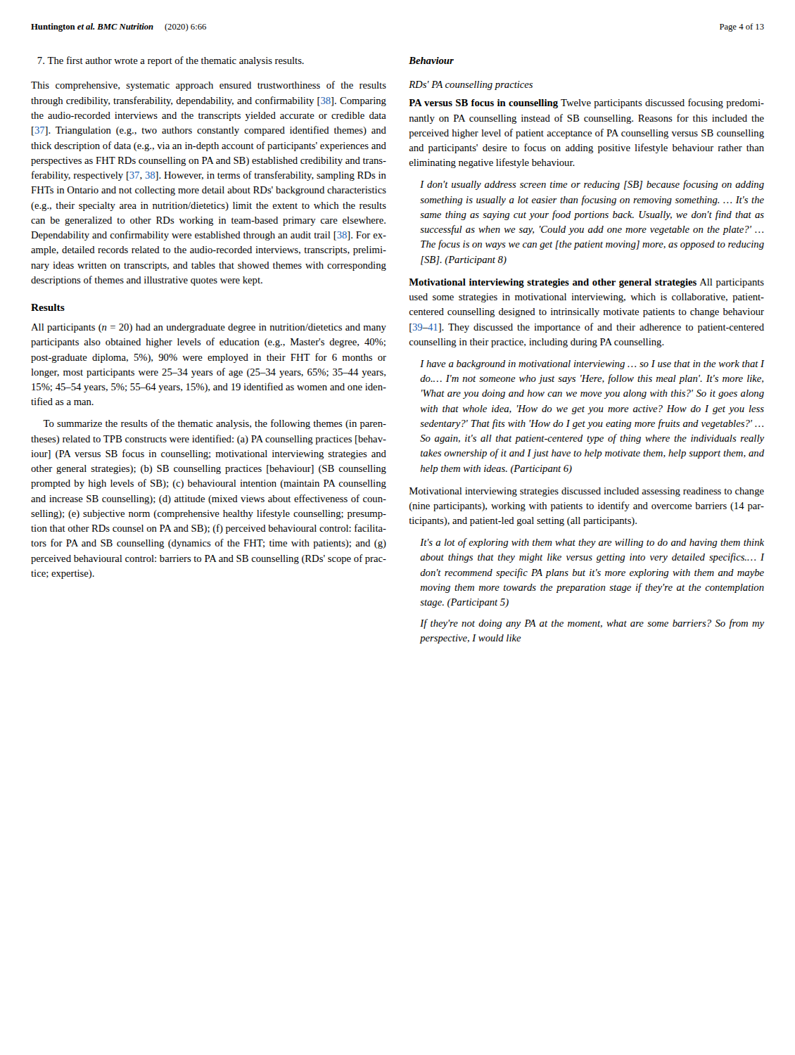Huntington et al. BMC Nutrition (2020) 6:66
Page 4 of 13
The first author wrote a report of the thematic analysis results.
This comprehensive, systematic approach ensured trustworthiness of the results through credibility, transferability, dependability, and confirmability [38]. Comparing the audio-recorded interviews and the transcripts yielded accurate or credible data [37]. Triangulation (e.g., two authors constantly compared identified themes) and thick description of data (e.g., via an in-depth account of participants' experiences and perspectives as FHT RDs counselling on PA and SB) established credibility and transferability, respectively [37, 38]. However, in terms of transferability, sampling RDs in FHTs in Ontario and not collecting more detail about RDs' background characteristics (e.g., their specialty area in nutrition/dietetics) limit the extent to which the results can be generalized to other RDs working in team-based primary care elsewhere. Dependability and confirmability were established through an audit trail [38]. For example, detailed records related to the audio-recorded interviews, transcripts, preliminary ideas written on transcripts, and tables that showed themes with corresponding descriptions of themes and illustrative quotes were kept.
Results
All participants (n = 20) had an undergraduate degree in nutrition/dietetics and many participants also obtained higher levels of education (e.g., Master's degree, 40%; post-graduate diploma, 5%), 90% were employed in their FHT for 6 months or longer, most participants were 25–34 years of age (25–34 years, 65%; 35–44 years, 15%; 45–54 years, 5%; 55–64 years, 15%), and 19 identified as women and one identified as a man.
To summarize the results of the thematic analysis, the following themes (in parentheses) related to TPB constructs were identified: (a) PA counselling practices [behaviour] (PA versus SB focus in counselling; motivational interviewing strategies and other general strategies); (b) SB counselling practices [behaviour] (SB counselling prompted by high levels of SB); (c) behavioural intention (maintain PA counselling and increase SB counselling); (d) attitude (mixed views about effectiveness of counselling); (e) subjective norm (comprehensive healthy lifestyle counselling; presumption that other RDs counsel on PA and SB); (f) perceived behavioural control: facilitators for PA and SB counselling (dynamics of the FHT; time with patients); and (g) perceived behavioural control: barriers to PA and SB counselling (RDs' scope of practice; expertise).
Behaviour
RDs' PA counselling practices
PA versus SB focus in counselling Twelve participants discussed focusing predominantly on PA counselling instead of SB counselling. Reasons for this included the perceived higher level of patient acceptance of PA counselling versus SB counselling and participants' desire to focus on adding positive lifestyle behaviour rather than eliminating negative lifestyle behaviour.
I don't usually address screen time or reducing [SB] because focusing on adding something is usually a lot easier than focusing on removing something. … It's the same thing as saying cut your food portions back. Usually, we don't find that as successful as when we say, 'Could you add one more vegetable on the plate?' … The focus is on ways we can get [the patient moving] more, as opposed to reducing [SB]. (Participant 8)
Motivational interviewing strategies and other general strategies All participants used some strategies in motivational interviewing, which is collaborative, patient-centered counselling designed to intrinsically motivate patients to change behaviour [39–41]. They discussed the importance of and their adherence to patient-centered counselling in their practice, including during PA counselling.
I have a background in motivational interviewing … so I use that in the work that I do.… I'm not someone who just says 'Here, follow this meal plan'. It's more like, 'What are you doing and how can we move you along with this?' So it goes along with that whole idea, 'How do we get you more active? How do I get you less sedentary?' That fits with 'How do I get you eating more fruits and vegetables?' … So again, it's all that patient-centered type of thing where the individuals really takes ownership of it and I just have to help motivate them, help support them, and help them with ideas. (Participant 6)
Motivational interviewing strategies discussed included assessing readiness to change (nine participants), working with patients to identify and overcome barriers (14 participants), and patient-led goal setting (all participants).
It's a lot of exploring with them what they are willing to do and having them think about things that they might like versus getting into very detailed specifics.… I don't recommend specific PA plans but it's more exploring with them and maybe moving them more towards the preparation stage if they're at the contemplation stage. (Participant 5)
If they're not doing any PA at the moment, what are some barriers? So from my perspective, I would like